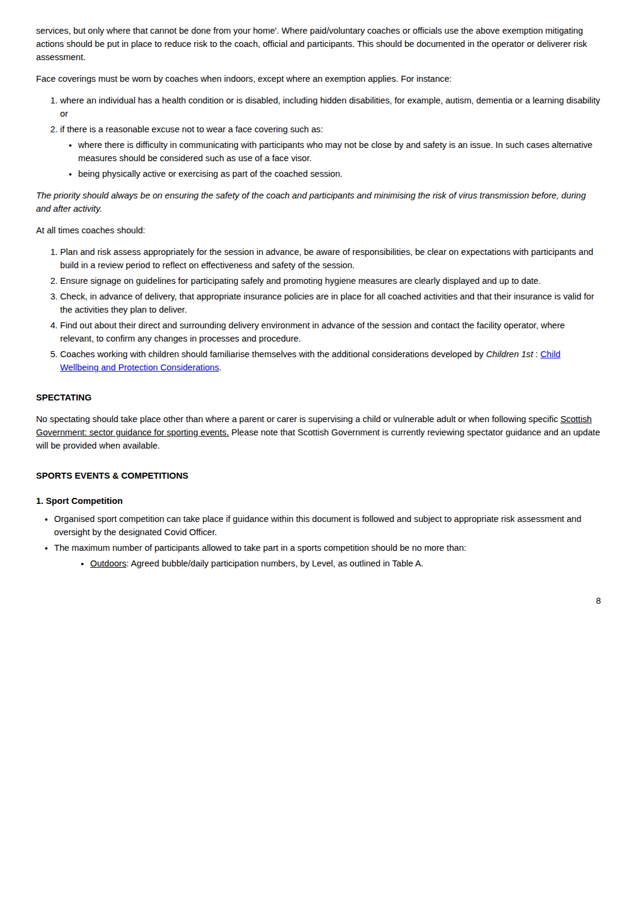services, but only where that cannot be done from your home'. Where paid/voluntary coaches or officials use the above exemption mitigating actions should be put in place to reduce risk to the coach, official and participants. This should be documented in the operator or deliverer risk assessment.
Face coverings must be worn by coaches when indoors, except where an exemption applies. For instance:
where an individual has a health condition or is disabled, including hidden disabilities, for example, autism, dementia or a learning disability or
if there is a reasonable excuse not to wear a face covering such as:
where there is difficulty in communicating with participants who may not be close by and safety is an issue. In such cases alternative measures should be considered such as use of a face visor.
being physically active or exercising as part of the coached session.
The priority should always be on ensuring the safety of the coach and participants and minimising the risk of virus transmission before, during and after activity.
At all times coaches should:
Plan and risk assess appropriately for the session in advance, be aware of responsibilities, be clear on expectations with participants and build in a review period to reflect on effectiveness and safety of the session.
Ensure signage on guidelines for participating safely and promoting hygiene measures are clearly displayed and up to date.
Check, in advance of delivery, that appropriate insurance policies are in place for all coached activities and that their insurance is valid for the activities they plan to deliver.
Find out about their direct and surrounding delivery environment in advance of the session and contact the facility operator, where relevant, to confirm any changes in processes and procedure.
Coaches working with children should familiarise themselves with the additional considerations developed by Children 1st : Child Wellbeing and Protection Considerations.
SPECTATING
No spectating should take place other than where a parent or carer is supervising a child or vulnerable adult or when following specific Scottish Government: sector guidance for sporting events. Please note that Scottish Government is currently reviewing spectator guidance and an update will be provided when available.
SPORTS EVENTS & COMPETITIONS
1. Sport Competition
Organised sport competition can take place if guidance within this document is followed and subject to appropriate risk assessment and oversight by the designated Covid Officer.
The maximum number of participants allowed to take part in a sports competition should be no more than:
Outdoors: Agreed bubble/daily participation numbers, by Level, as outlined in Table A.
8